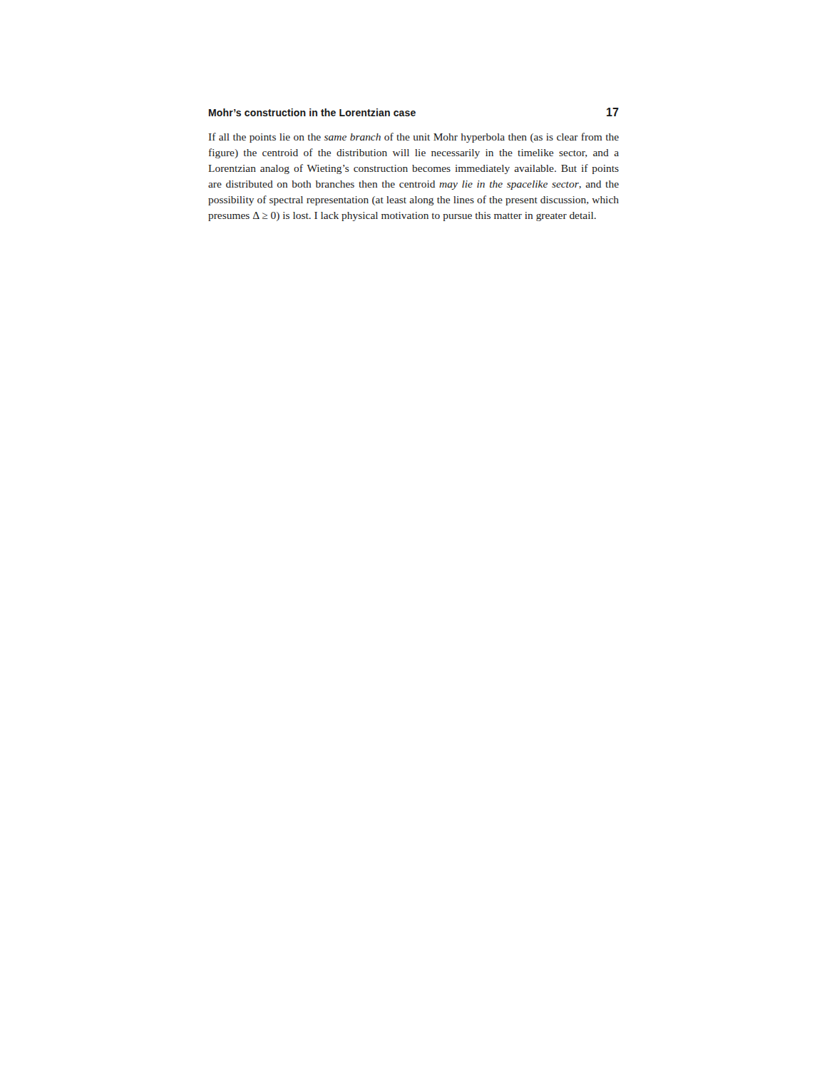Mohr’s construction in the Lorentzian case 17
If all the points lie on the same branch of the unit Mohr hyperbola then (as is clear from the figure) the centroid of the distribution will lie necessarily in the timelike sector, and a Lorentzian analog of Wieting’s construction becomes immediately available. But if points are distributed on both branches then the centroid may lie in the spacelike sector, and the possibility of spectral representation (at least along the lines of the present discussion, which presumes Δ ≥ 0) is lost. I lack physical motivation to pursue this matter in greater detail.